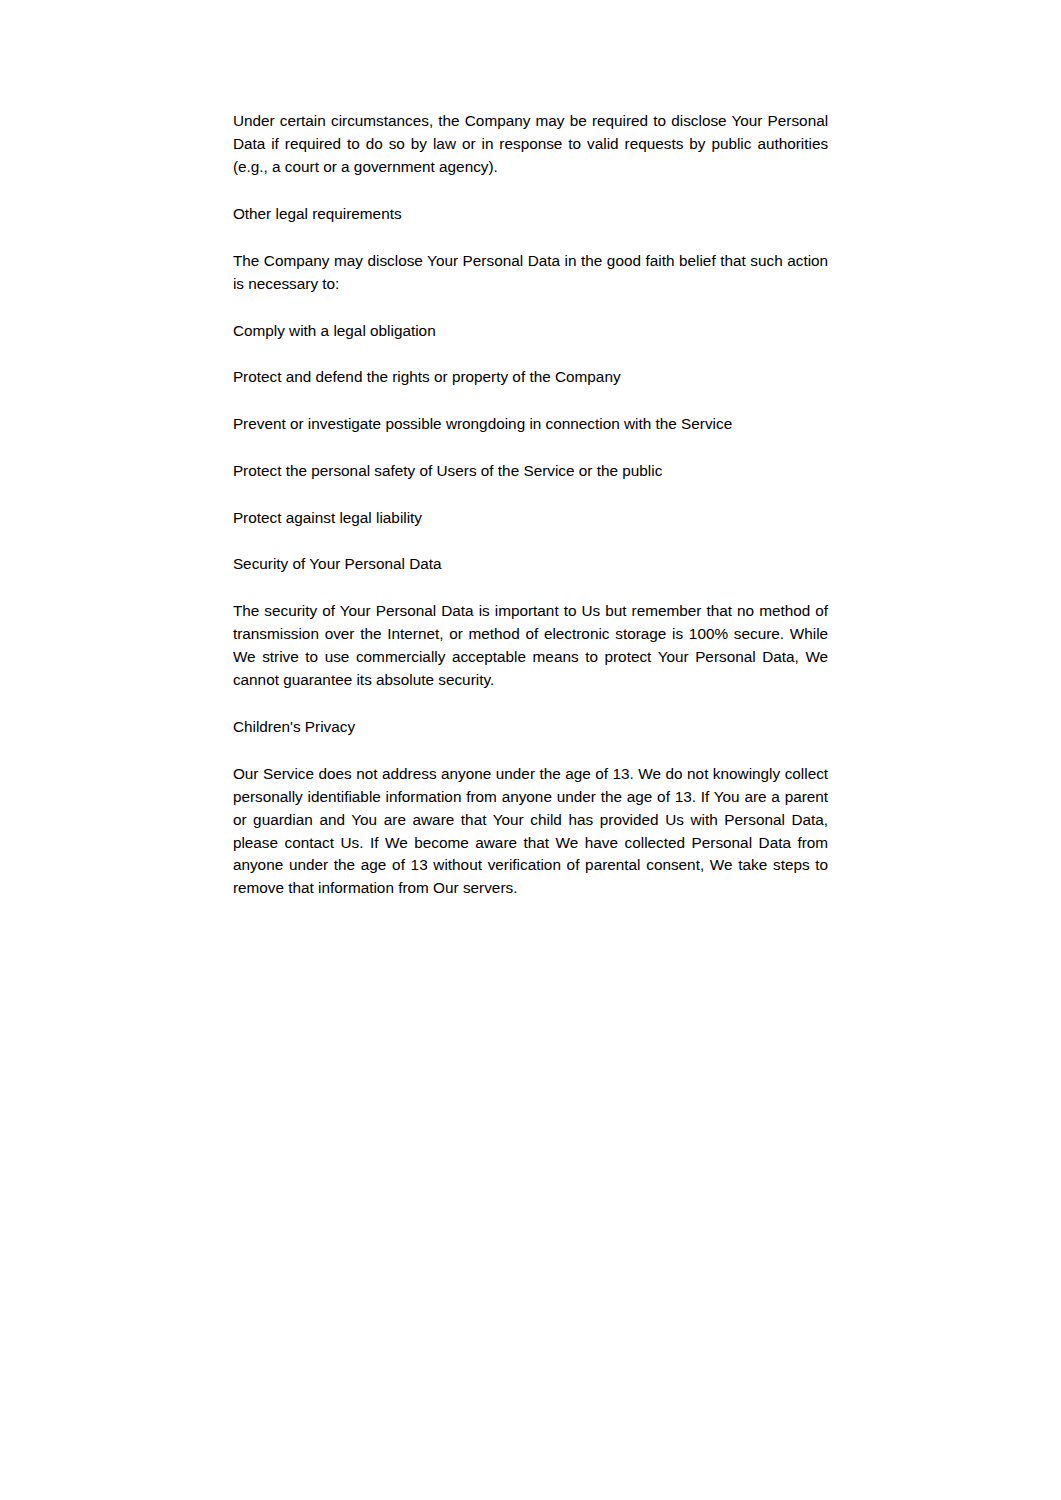Under certain circumstances, the Company may be required to disclose Your Personal Data if required to do so by law or in response to valid requests by public authorities (e.g., a court or a government agency).
Other legal requirements
The Company may disclose Your Personal Data in the good faith belief that such action is necessary to:
Comply with a legal obligation
Protect and defend the rights or property of the Company
Prevent or investigate possible wrongdoing in connection with the Service
Protect the personal safety of Users of the Service or the public
Protect against legal liability
Security of Your Personal Data
The security of Your Personal Data is important to Us but remember that no method of transmission over the Internet, or method of electronic storage is 100% secure. While We strive to use commercially acceptable means to protect Your Personal Data, We cannot guarantee its absolute security.
Children's Privacy
Our Service does not address anyone under the age of 13. We do not knowingly collect personally identifiable information from anyone under the age of 13. If You are a parent or guardian and You are aware that Your child has provided Us with Personal Data, please contact Us. If We become aware that We have collected Personal Data from anyone under the age of 13 without verification of parental consent, We take steps to remove that information from Our servers.